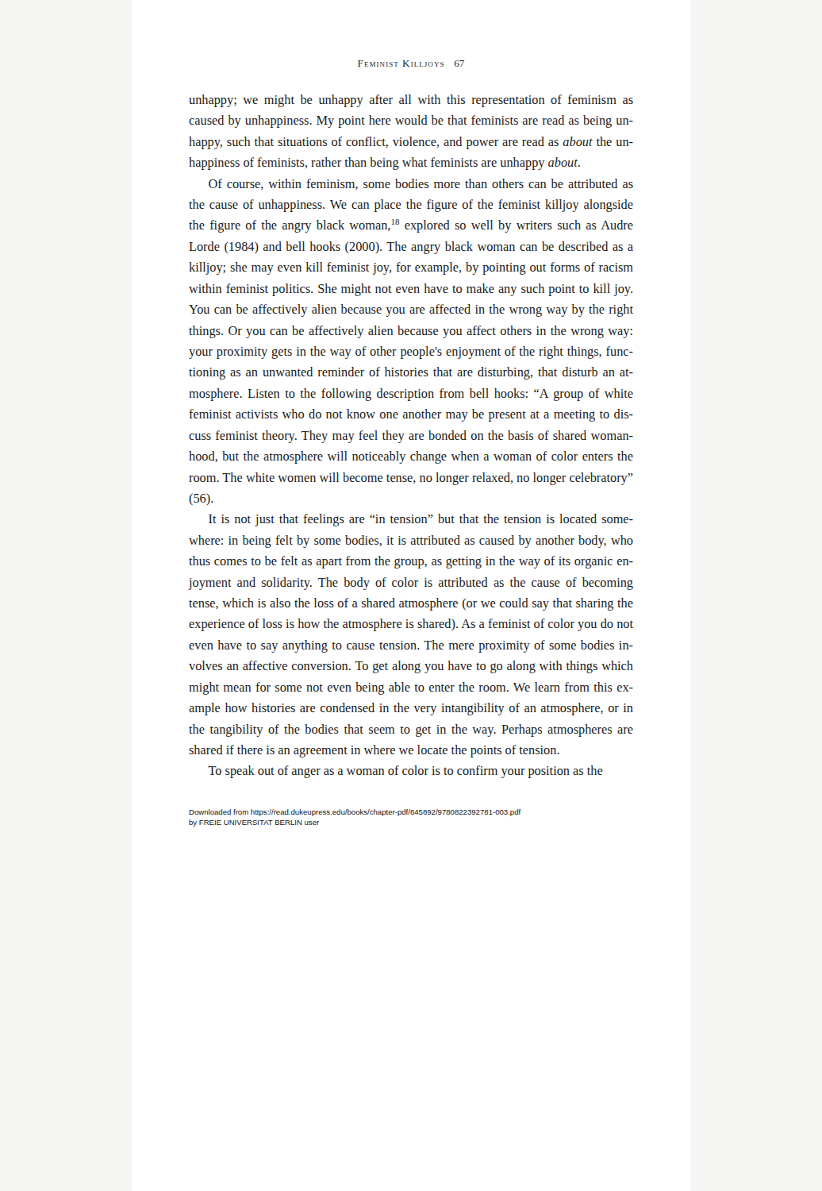Feminist Killjoys 67
unhappy; we might be unhappy after all with this representation of feminism as caused by unhappiness. My point here would be that feminists are read as being unhappy, such that situations of conflict, violence, and power are read as about the unhappiness of feminists, rather than being what feminists are unhappy about.
Of course, within feminism, some bodies more than others can be attributed as the cause of unhappiness. We can place the figure of the feminist killjoy alongside the figure of the angry black woman,18 explored so well by writers such as Audre Lorde (1984) and bell hooks (2000). The angry black woman can be described as a killjoy; she may even kill feminist joy, for example, by pointing out forms of racism within feminist politics. She might not even have to make any such point to kill joy. You can be affectively alien because you are affected in the wrong way by the right things. Or you can be affectively alien because you affect others in the wrong way: your proximity gets in the way of other people's enjoyment of the right things, functioning as an unwanted reminder of histories that are disturbing, that disturb an atmosphere. Listen to the following description from bell hooks: “A group of white feminist activists who do not know one another may be present at a meeting to discuss feminist theory. They may feel they are bonded on the basis of shared womanhood, but the atmosphere will noticeably change when a woman of color enters the room. The white women will become tense, no longer relaxed, no longer celebratory” (56).
It is not just that feelings are “in tension” but that the tension is located somewhere: in being felt by some bodies, it is attributed as caused by another body, who thus comes to be felt as apart from the group, as getting in the way of its organic enjoyment and solidarity. The body of color is attributed as the cause of becoming tense, which is also the loss of a shared atmosphere (or we could say that sharing the experience of loss is how the atmosphere is shared). As a feminist of color you do not even have to say anything to cause tension. The mere proximity of some bodies involves an affective conversion. To get along you have to go along with things which might mean for some not even being able to enter the room. We learn from this example how histories are condensed in the very intangibility of an atmosphere, or in the tangibility of the bodies that seem to get in the way. Perhaps atmospheres are shared if there is an agreement in where we locate the points of tension.
To speak out of anger as a woman of color is to confirm your position as the
Downloaded from https://read.dukeupress.edu/books/chapter-pdf/645892/9780822392781-003.pdf
by FREIE UNIVERSITAT BERLIN user